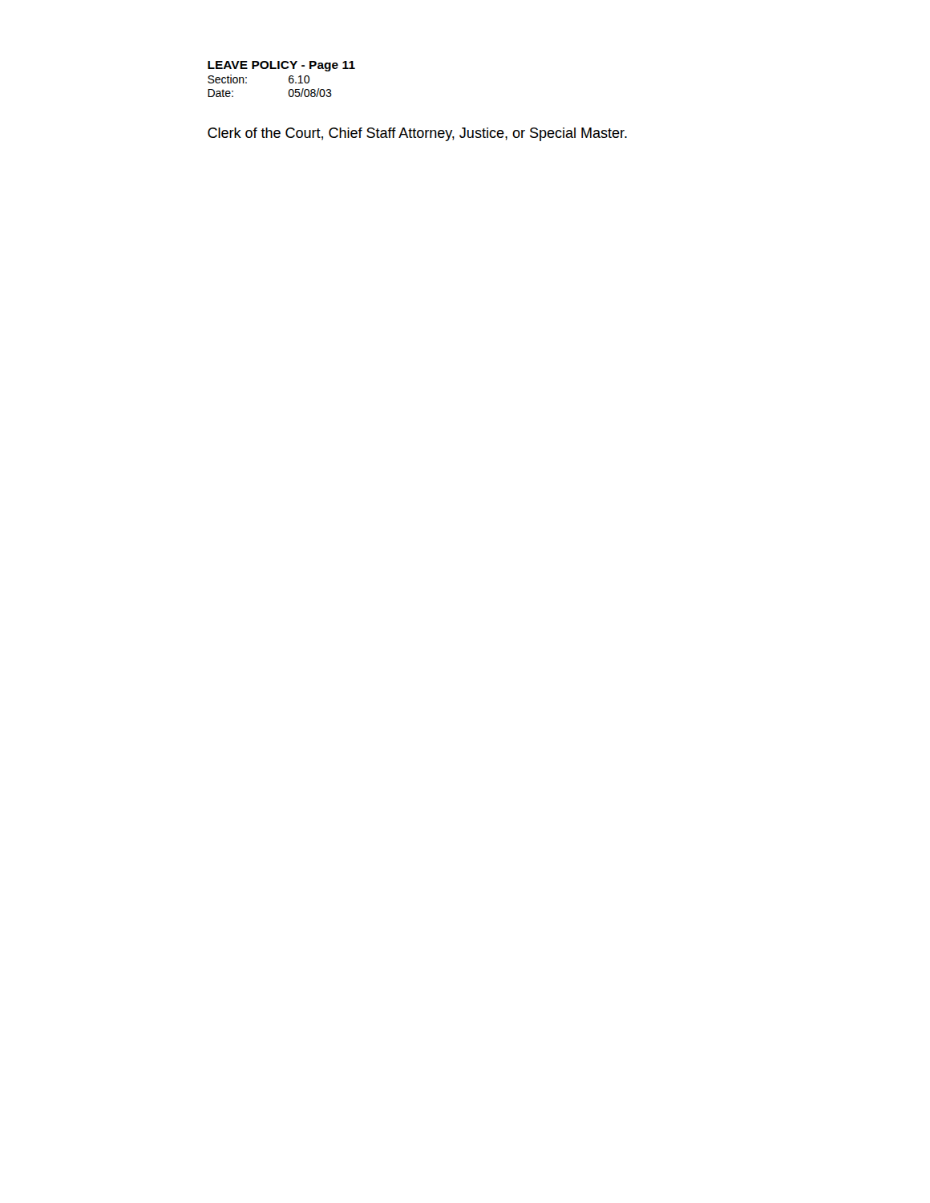LEAVE POLICY - Page 11
Section: 6.10
Date: 05/08/03
Clerk of the Court, Chief Staff Attorney, Justice, or Special Master.